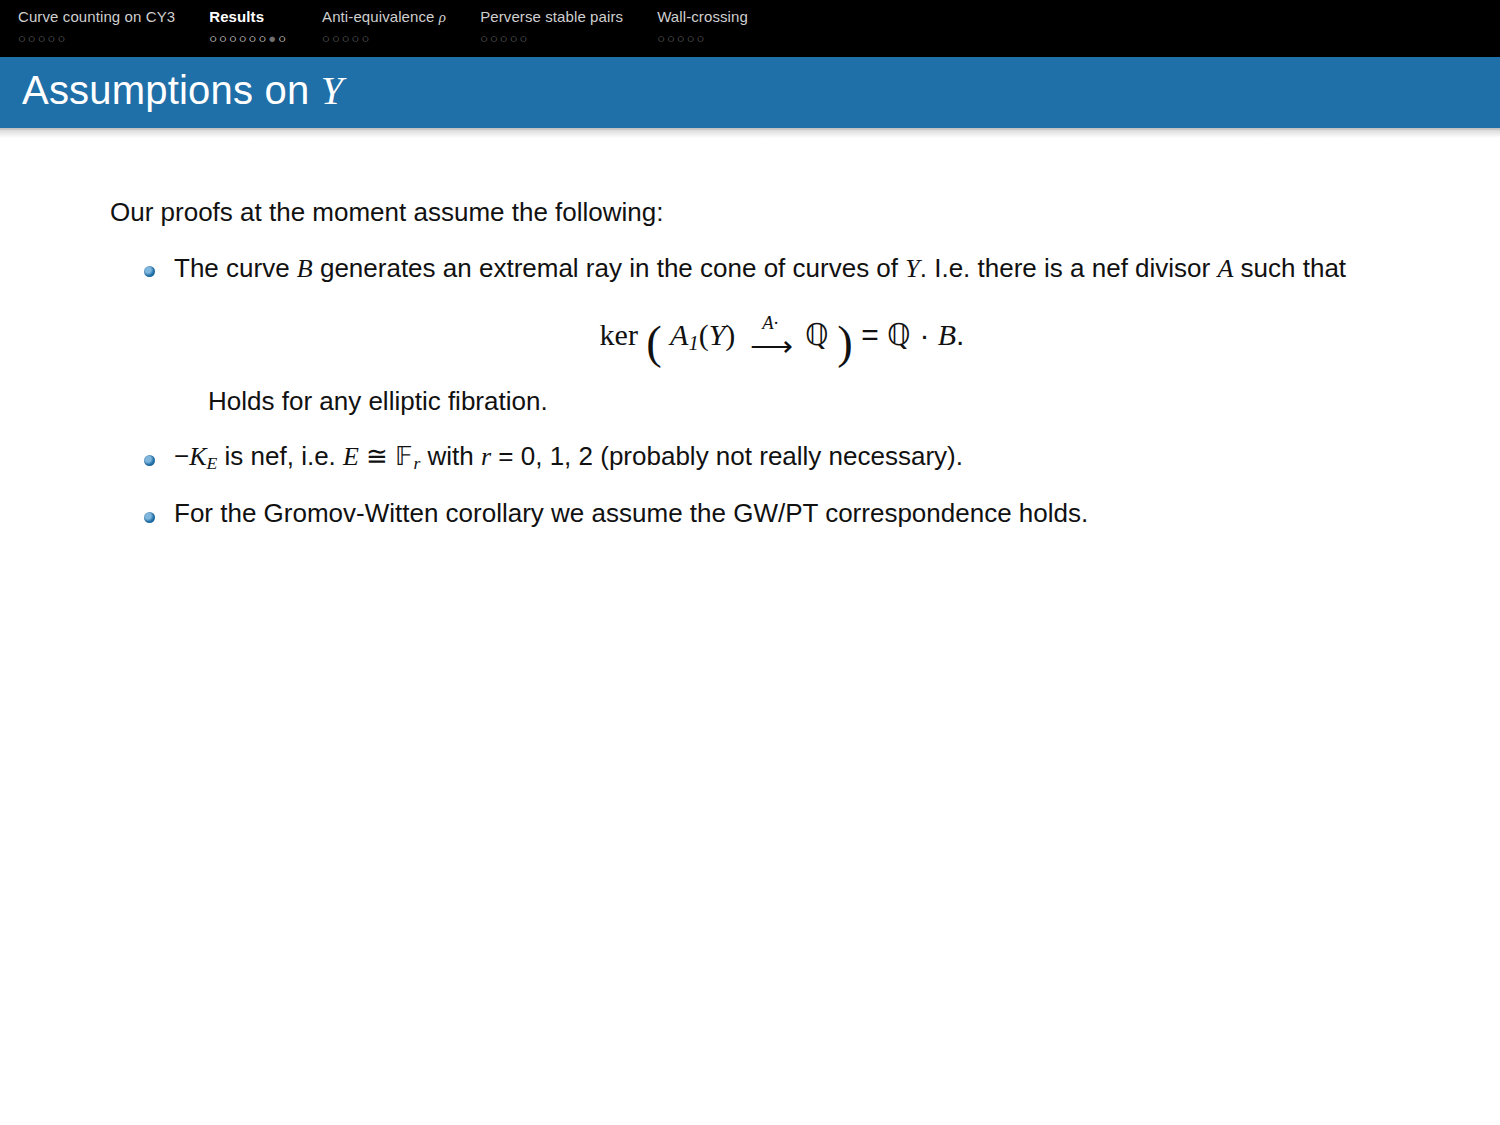Curve counting on CY3 ○○○○○
Results ○○○○○○●○
Anti-equivalence ρ ○○○○○
Perverse stable pairs ○○○○○
Wall-crossing ○○○○○
Assumptions on Y
Our proofs at the moment assume the following:
The curve B generates an extremal ray in the cone of curves of Y. I.e. there is a nef divisor A such that
ker ( A 1(Y) A· ⟶ ℚ ) = ℚ · B.
Holds for any elliptic fibration.
−KE is nef, i.e. E ≅ 𝔽r with r = 0, 1, 2 (probably not really necessary).
For the Gromov-Witten corollary we assume the GW/PT correspondence holds.